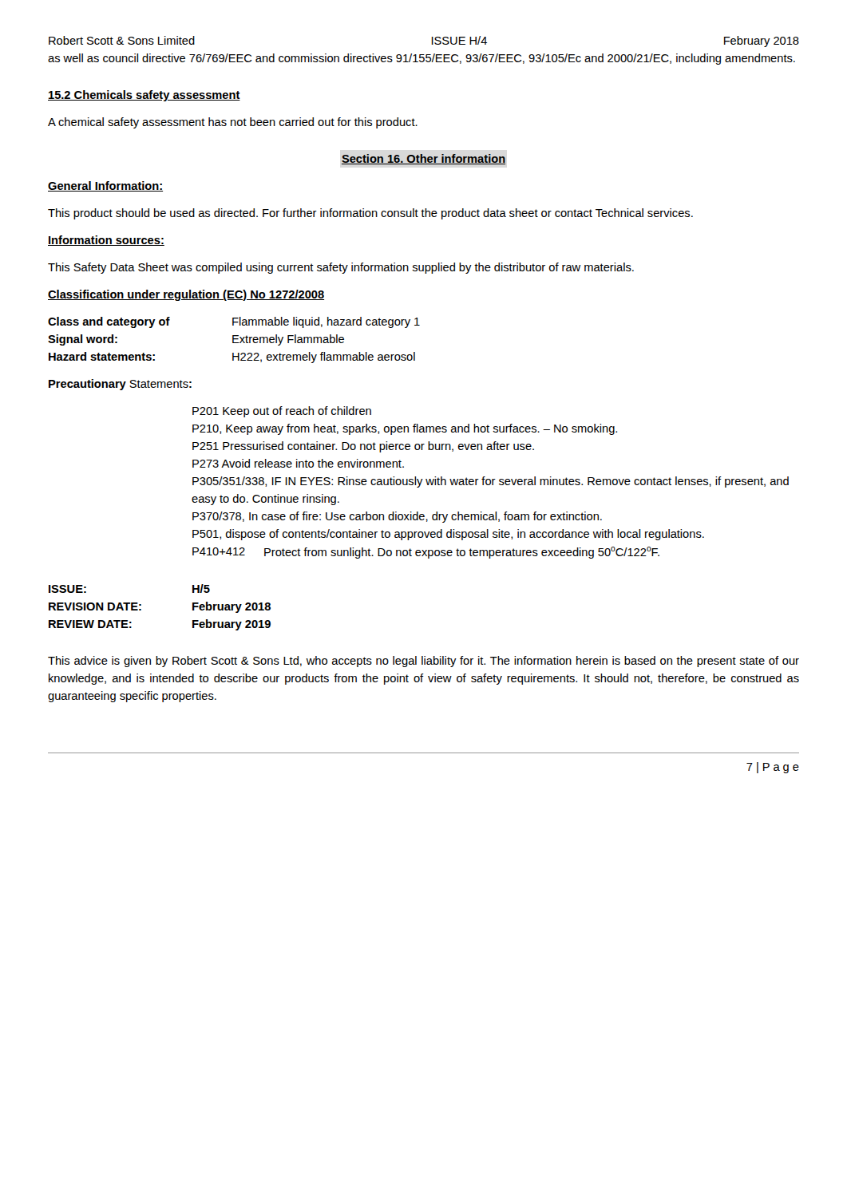Robert Scott & Sons Limited ISSUE H/4 February 2018
as well as council directive 76/769/EEC and commission directives 91/155/EEC, 93/67/EEC, 93/105/Ec and 2000/21/EC, including amendments.
15.2 Chemicals safety assessment
A chemical safety assessment has not been carried out for this product.
Section 16. Other information
General Information:
This product should be used as directed. For further information consult the product data sheet or contact Technical services.
Information sources:
This Safety Data Sheet was compiled using current safety information supplied by the distributor of raw materials.
Classification under regulation (EC) No 1272/2008
| Class and category of | Flammable liquid, hazard category 1 |
| Signal word: | Extremely Flammable |
| Hazard statements: | H222, extremely flammable aerosol |
Precautionary Statements:
P201 Keep out of reach of children
P210, Keep away from heat, sparks, open flames and hot surfaces. – No smoking.
P251 Pressurised container. Do not pierce or burn, even after use.
P273 Avoid release into the environment.
P305/351/338, IF IN EYES: Rinse cautiously with water for several minutes. Remove contact lenses, if present, and easy to do. Continue rinsing.
P370/378, In case of fire: Use carbon dioxide, dry chemical, foam for extinction.
P501, dispose of contents/container to approved disposal site, in accordance with local regulations.
P410+412 Protect from sunlight. Do not expose to temperatures exceeding 50oC/122oF.
| ISSUE: | H/5 |
| REVISION DATE: | February 2018 |
| REVIEW DATE: | February 2019 |
This advice is given by Robert Scott & Sons Ltd, who accepts no legal liability for it. The information herein is based on the present state of our knowledge, and is intended to describe our products from the point of view of safety requirements. It should not, therefore, be construed as guaranteeing specific properties.
7 | P a g e